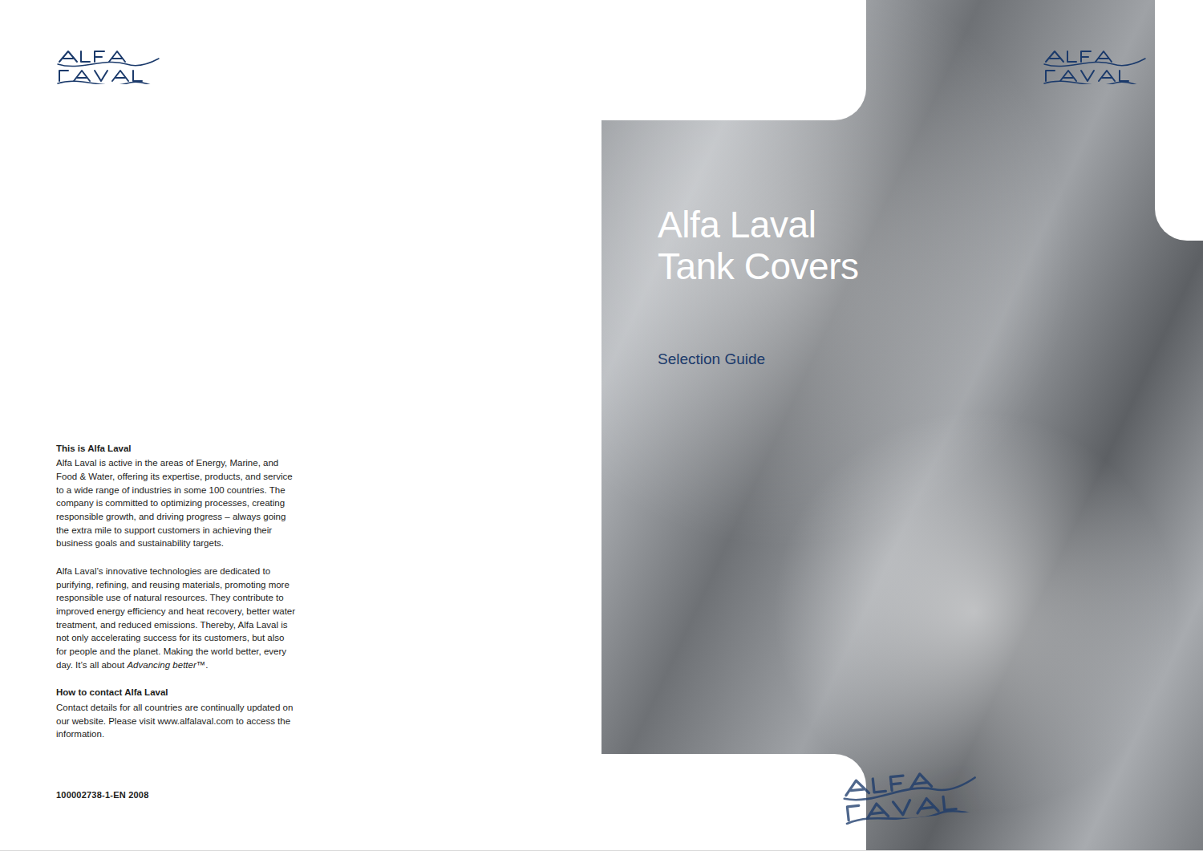This is Alfa Laval
Alfa Laval is active in the areas of Energy, Marine, and Food & Water, offering its expertise, products, and service to a wide range of industries in some 100 countries. The company is committed to optimizing processes, creating responsible growth, and driving progress – always going the extra mile to support customers in achieving their business goals and sustainability targets.
Alfa Laval’s innovative technologies are dedicated to purifying, refining, and reusing materials, promoting more responsible use of natural resources. They contribute to improved energy efficiency and heat recovery, better water treatment, and reduced emissions. Thereby, Alfa Laval is not only accelerating success for its customers, but also for people and the planet. Making the world better, every day. It’s all about Advancing better™.
How to contact Alfa Laval
Contact details for all countries are continually updated on our website. Please visit www.alfalaval.com to access the information.
100002738-1-EN 2008
Alfa Laval
Tank Covers
Selection Guide